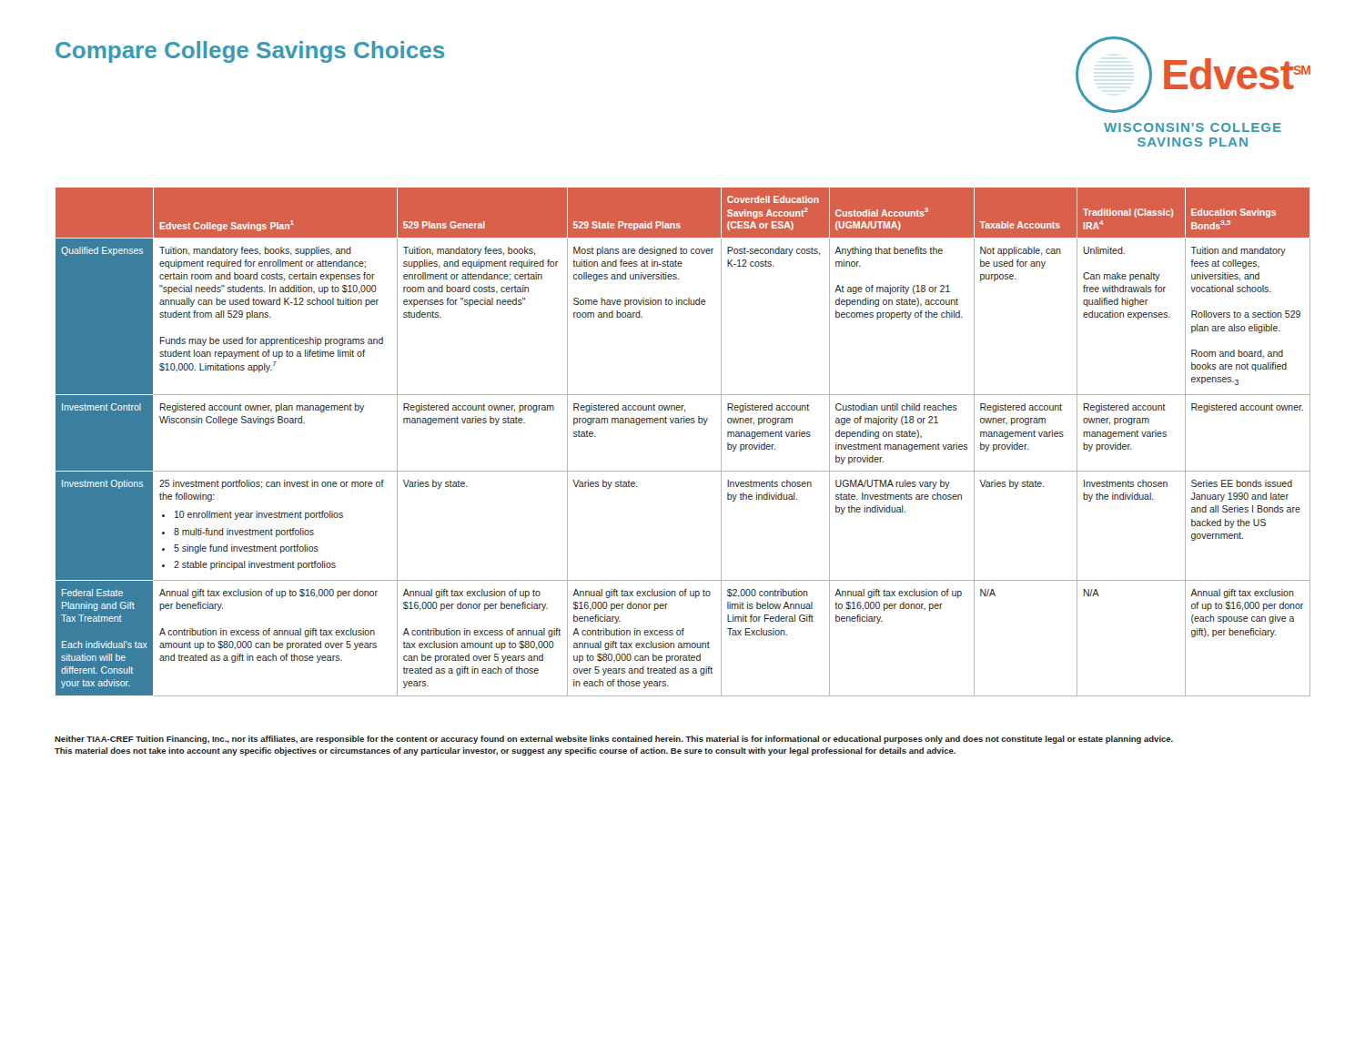Compare College Savings Choices
EdvestSM
WISCONSIN'S COLLEGE
SAVINGS PLAN
| | Edvest College Savings Plan 1 | 529 Plans General | 529 State Prepaid Plans | Coverdell Education Savings Account 2 (CESA or ESA) | Custodial Accounts 3 (UGMA/UTMA) | Taxable Accounts | Traditional (Classic) IRA 4 | Education Savings Bonds 3,5 |
| --- | --- | --- | --- | --- | --- | --- | --- | --- |
| Qualified Expenses | Tuition, mandatory fees, books, supplies, and equipment required for enrollment or attendance; certain room and board costs, certain expenses for "special needs" students. In addition, up to $10,000 annually can be used toward K-12 school tuition per student from all 529 plans. Funds may be used for apprenticeship programs and student loan repayment of up to a lifetime limit of $10,000. Limitations apply. 7 | Tuition, mandatory fees, books, supplies, and equipment required for enrollment or attendance; certain room and board costs, certain expenses for "special needs" students. | Most plans are designed to cover tuition and fees at in-state colleges and universities. Some have provision to include room and board. | Post-secondary costs, K-12 costs. | Anything that benefits the minor. At age of majority (18 or 21 depending on state), account becomes property of the child. | Not applicable, can be used for any purpose. | Unlimited. Can make penalty free withdrawals for qualified higher education expenses. | Tuition and mandatory fees at colleges, universities, and vocational schools. Rollovers to a section 529 plan are also eligible. Room and board, and books are not qualified expenses. 3 |
| Investment Control | Registered account owner, plan management by Wisconsin College Savings Board. | Registered account owner, program management varies by state. | Registered account owner, program management varies by state. | Registered account owner, program management varies by provider. | Custodian until child reaches age of majority (18 or 21 depending on state), investment management varies by provider. | Registered account owner, program management varies by provider. | Registered account owner, program management varies by provider. | Registered account owner. |
| Investment Options | 25 investment portfolios; can invest in one or more of the following: 10 enrollment year investment portfolios 8 multi-fund investment portfolios 5 single fund investment portfolios 2 stable principal investment portfolios | Varies by state. | Varies by state. | Investments chosen by the individual. | UGMA/UTMA rules vary by state. Investments are chosen by the individual. | Varies by state. | Investments chosen by the individual. | Series EE bonds issued January 1990 and later and all Series I Bonds are backed by the US government. |
| Federal Estate Planning and Gift Tax Treatment Each individual's tax situation will be different. Consult your tax advisor. | Annual gift tax exclusion of up to $16,000 per donor per beneficiary. A contribution in excess of annual gift tax exclusion amount up to $80,000 can be prorated over 5 years and treated as a gift in each of those years. | Annual gift tax exclusion of up to $16,000 per donor per beneficiary. A contribution in excess of annual gift tax exclusion amount up to $80,000 can be prorated over 5 years and treated as a gift in each of those years. | Annual gift tax exclusion of up to $16,000 per donor per beneficiary. A contribution in excess of annual gift tax exclusion amount up to $80,000 can be prorated over 5 years and treated as a gift in each of those years. | $2,000 contribution limit is below Annual Limit for Federal Gift Tax Exclusion. | Annual gift tax exclusion of up to $16,000 per donor, per beneficiary. | N/A | N/A | Annual gift tax exclusion of up to $16,000 per donor (each spouse can give a gift), per beneficiary. |
Neither TIAA-CREF Tuition Financing, Inc., nor its affiliates, are responsible for the content or accuracy found on external website links contained herein. This material is for informational or educational purposes only and does not constitute legal or estate planning advice. This material does not take into account any specific objectives or circumstances of any particular investor, or suggest any specific course of action. Be sure to consult with your legal professional for details and advice.